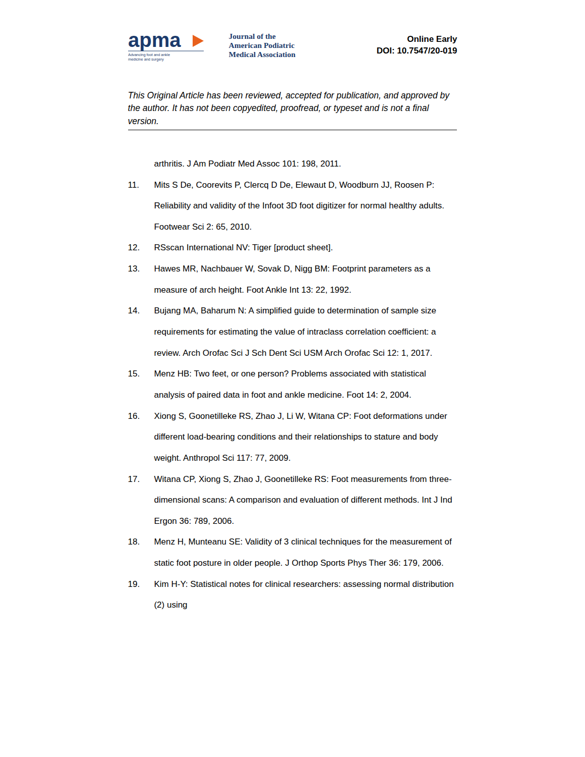apma Advancing foot and ankle medicine and surgery
Journal of the
American Podiatric
Medical Association
Online Early
DOI: 10.7547/20-019
This Original Article has been reviewed, accepted for publication, and approved by the author. It has not been copyedited, proofread, or typeset and is not a final version.
arthritis. J Am Podiatr Med Assoc 101: 198, 2011.
11. Mits S De, Coorevits P, Clercq D De, Elewaut D, Woodburn JJ, Roosen P: Reliability and validity of the Infoot 3D foot digitizer for normal healthy adults. Footwear Sci 2: 65, 2010.
12. RSscan International NV: Tiger [product sheet].
13. Hawes MR, Nachbauer W, Sovak D, Nigg BM: Footprint parameters as a measure of arch height. Foot Ankle Int 13: 22, 1992.
14. Bujang MA, Baharum N: A simplified guide to determination of sample size requirements for estimating the value of intraclass correlation coefficient: a review. Arch Orofac Sci J Sch Dent Sci USM Arch Orofac Sci 12: 1, 2017.
15. Menz HB: Two feet, or one person? Problems associated with statistical analysis of paired data in foot and ankle medicine. Foot 14: 2, 2004.
16. Xiong S, Goonetilleke RS, Zhao J, Li W, Witana CP: Foot deformations under different load-bearing conditions and their relationships to stature and body weight. Anthropol Sci 117: 77, 2009.
17. Witana CP, Xiong S, Zhao J, Goonetilleke RS: Foot measurements from three-dimensional scans: A comparison and evaluation of different methods. Int J Ind Ergon 36: 789, 2006.
18. Menz H, Munteanu SE: Validity of 3 clinical techniques for the measurement of static foot posture in older people. J Orthop Sports Phys Ther 36: 179, 2006.
19. Kim H-Y: Statistical notes for clinical researchers: assessing normal distribution (2) using